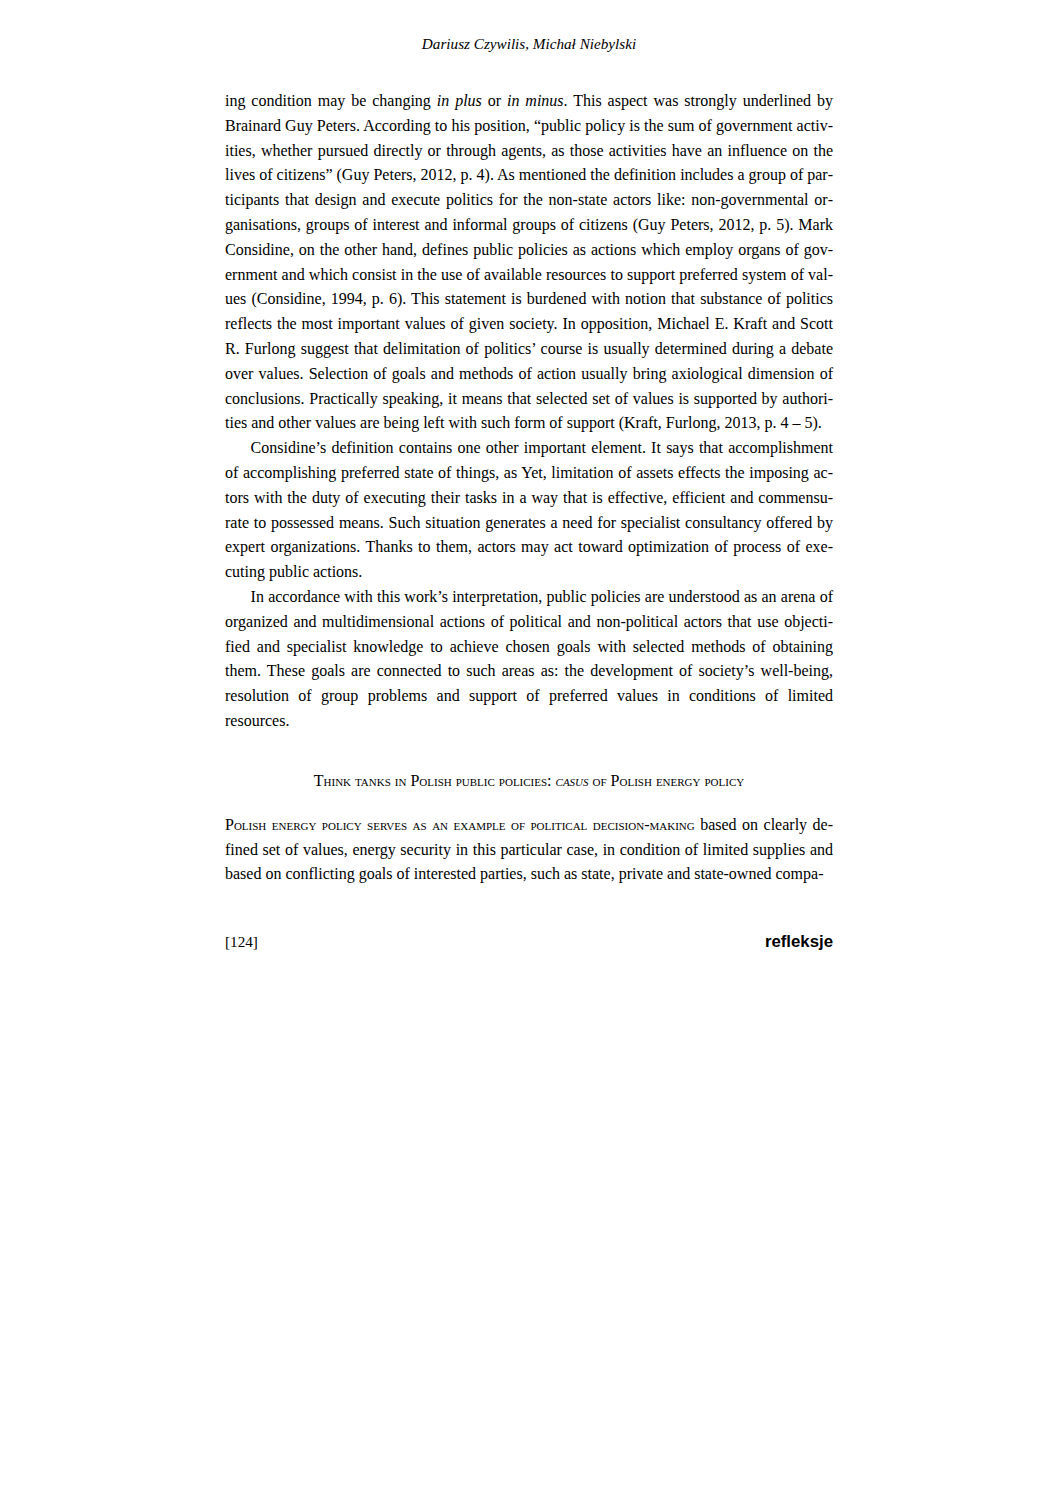Dariusz Czywilis, Michał Niebylski
ing condition may be changing in plus or in minus. This aspect was strongly underlined by Brainard Guy Peters. According to his position, “public policy is the sum of government activities, whether pursued directly or through agents, as those activities have an influence on the lives of citizens” (Guy Peters, 2012, p. 4). As mentioned the definition includes a group of participants that design and execute politics for the non-state actors like: non-governmental organisations, groups of interest and informal groups of citizens (Guy Peters, 2012, p. 5). Mark Considine, on the other hand, defines public policies as actions which employ organs of government and which consist in the use of available resources to support preferred system of values (Considine, 1994, p. 6). This statement is burdened with notion that substance of politics reflects the most important values of given society. In opposition, Michael E. Kraft and Scott R. Furlong suggest that delimitation of politics’ course is usually determined during a debate over values. Selection of goals and methods of action usually bring axiological dimension of conclusions. Practically speaking, it means that selected set of values is supported by authorities and other values are being left with such form of support (Kraft, Furlong, 2013, p. 4 – 5).
Considine’s definition contains one other important element. It says that accomplishment of accomplishing preferred state of things, as Yet, limitation of assets effects the imposing actors with the duty of executing their tasks in a way that is effective, efficient and commensurate to possessed means. Such situation generates a need for specialist consultancy offered by expert organizations. Thanks to them, actors may act toward optimization of process of executing public actions.
In accordance with this work’s interpretation, public policies are understood as an arena of organized and multidimensional actions of political and non-political actors that use objectified and specialist knowledge to achieve chosen goals with selected methods of obtaining them. These goals are connected to such areas as: the development of society’s well-being, resolution of group problems and support of preferred values in conditions of limited resources.
Think tanks in Polish public policies: casus of Polish energy policy
Polish energy policy serves as an example of political decision-making based on clearly defined set of values, energy security in this particular case, in condition of limited supplies and based on conflicting goals of interested parties, such as state, private and state-owned compa-
[124] refleksje